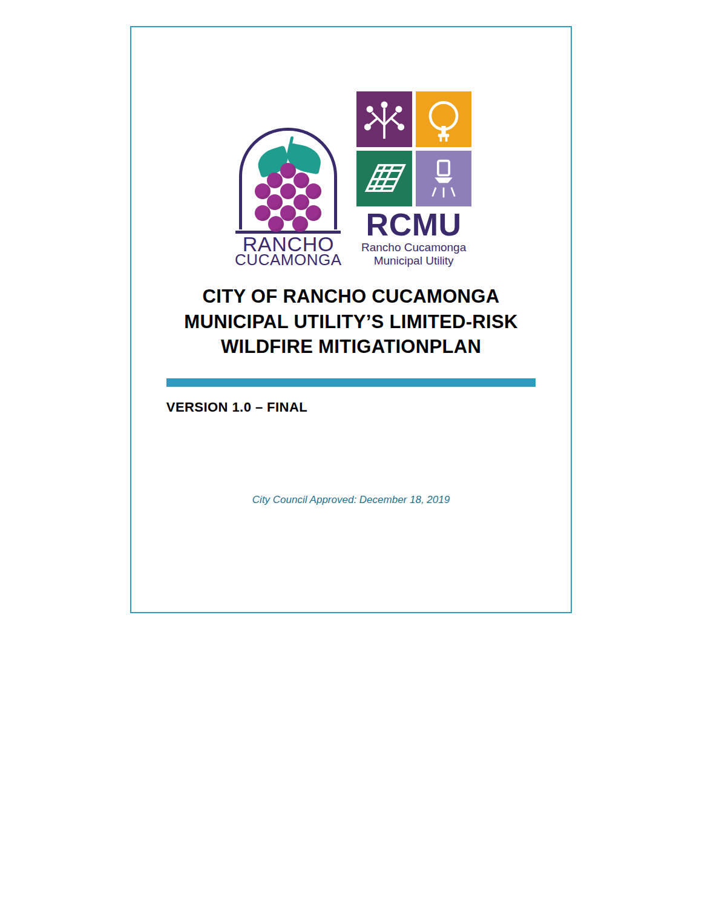RANCHO
CUCAMONGA
RCMU
Rancho Cucamonga
Municipal Utility
City of Rancho Cucamonga Municipal Utility’s Limited-Risk Wildfire MitigationPlan
VERSION 1.0 – FINAL
City Council Approved: December 18, 2019